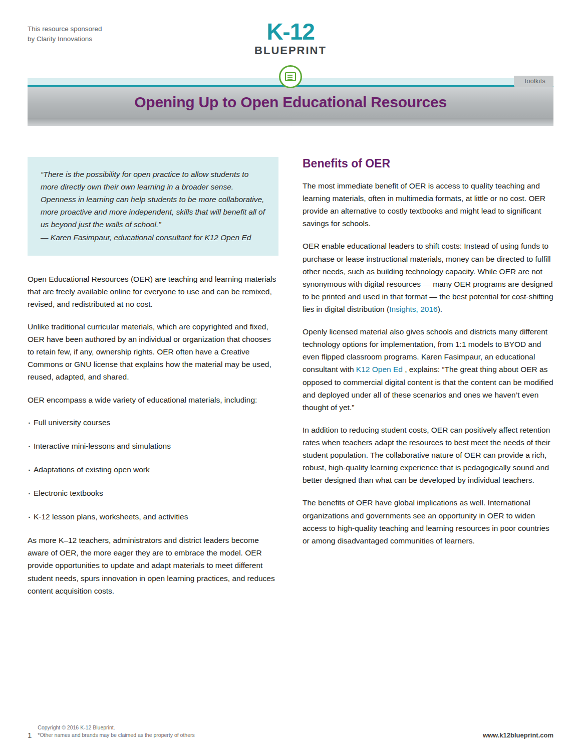This resource sponsored
by Clarity Innovations
K-12
BLUEPRINT
toolkits
Opening Up to Open Educational Resources
“There is the possibility for open practice to allow students to more directly own their own learning in a broader sense. Openness in learning can help students to be more collaborative, more proactive and more independent, skills that will benefit all of us beyond just the walls of school.”
— Karen Fasimpaur, educational consultant for K12 Open Ed
Open Educational Resources (OER) are teaching and learning materials that are freely available online for everyone to use and can be remixed, revised, and redistributed at no cost.
Unlike traditional curricular materials, which are copyrighted and fixed, OER have been authored by an individual or organization that chooses to retain few, if any, ownership rights. OER often have a Creative Commons or GNU license that explains how the material may be used, reused, adapted, and shared.
OER encompass a wide variety of educational materials, including:
Full university courses
Interactive mini-lessons and simulations
Adaptations of existing open work
Electronic textbooks
K-12 lesson plans, worksheets, and activities
As more K–12 teachers, administrators and district leaders become aware of OER, the more eager they are to embrace the model. OER provide opportunities to update and adapt materials to meet different student needs, spurs innovation in open learning practices, and reduces content acquisition costs.
Benefits of OER
The most immediate benefit of OER is access to quality teaching and learning materials, often in multimedia formats, at little or no cost. OER provide an alternative to costly textbooks and might lead to significant savings for schools.
OER enable educational leaders to shift costs: Instead of using funds to purchase or lease instructional materials, money can be directed to fulfill other needs, such as building technology capacity. While OER are not synonymous with digital resources — many OER programs are designed to be printed and used in that format — the best potential for cost-shifting lies in digital distribution (Insights, 2016).
Openly licensed material also gives schools and districts many different technology options for implementation, from 1:1 models to BYOD and even flipped classroom programs. Karen Fasimpaur, an educational consultant with K12 Open Ed , explains: “The great thing about OER as opposed to commercial digital content is that the content can be modified and deployed under all of these scenarios and ones we haven’t even thought of yet.”
In addition to reducing student costs, OER can positively affect retention rates when teachers adapt the resources to best meet the needs of their student population. The collaborative nature of OER can provide a rich, robust, high-quality learning experience that is pedagogically sound and better designed than what can be developed by individual teachers.
The benefits of OER have global implications as well. International organizations and governments see an opportunity in OER to widen access to high-quality teaching and learning resources in poor countries or among disadvantaged communities of learners.
1
Copyright © 2016 K-12 Blueprint.
*Other names and brands may be claimed as the property of others
www.k12blueprint.com